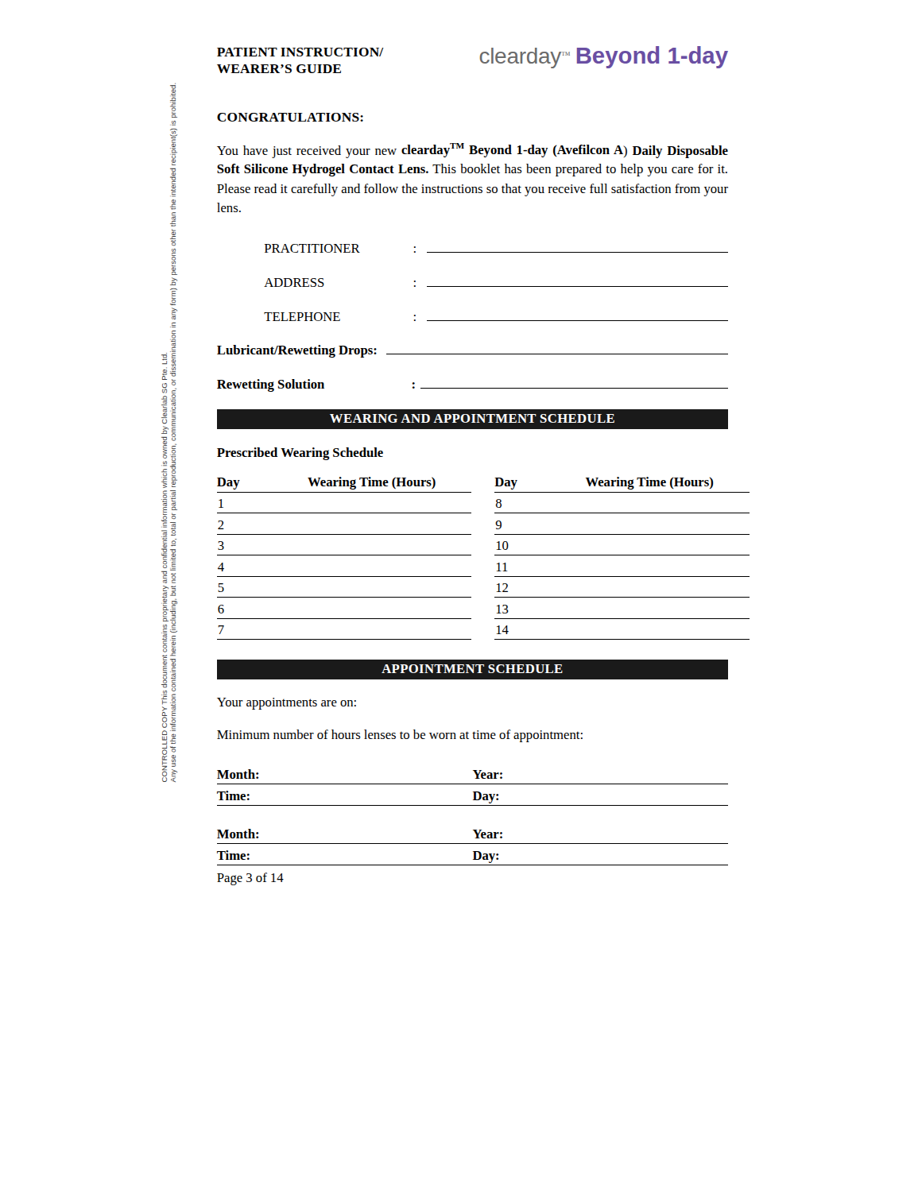CONTROLLED COPY This document contains proprietary and confidential information which is owned by Clearlab SG Pte. Ltd.
Any use of the information contained herein (including, but not limited to, total or partial reproduction, communication, or dissemination in any form) by persons other than the intended recipient(s) is prohibited.
PATIENT INSTRUCTION/
WEARER’S GUIDE
clearday™Beyond 1-day
CONGRATULATIONS:
You have just received your new cleardayTM Beyond 1-day (Avefilcon A) Daily Disposable Soft Silicone Hydrogel Contact Lens. This booklet has been prepared to help you care for it. Please read it carefully and follow the instructions so that you receive full satisfaction from your lens.
PRACTITIONER
:
ADDRESS
:
TELEPHONE
:
Lubricant/Rewetting Drops:
Rewetting Solution
:
WEARING AND APPOINTMENT SCHEDULE
Prescribed Wearing Schedule
| Day | Wearing Time (Hours) | | Day | Wearing Time (Hours) |
| --- | --- | --- | --- | --- |
| 1 | | | 8 | |
| 2 | | | 9 | |
| 3 | | | 10 | |
| 4 | | | 11 | |
| 5 | | | 12 | |
| 6 | | | 13 | |
| 7 | | | 14 | |
APPOINTMENT SCHEDULE
Your appointments are on:
Minimum number of hours lenses to be worn at time of appointment:
| Month: | Year: |
| Time: | Day: |
| Month: | Year: |
| Time: | Day: |
Page 3 of 14